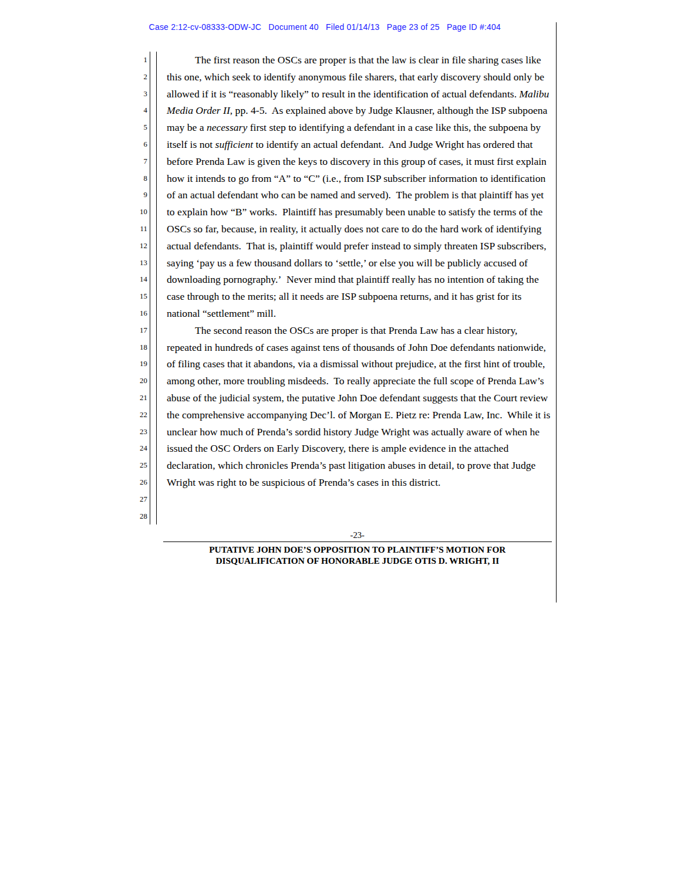Case 2:12-cv-08333-ODW-JC Document 40 Filed 01/14/13 Page 23 of 25 Page ID #:404
1
2
3
4
5
6
7
8
9
10
11
12
13
14
15
16
17
18
19
20
21
22
23
24
25
26
27
28
The first reason the OSCs are proper is that the law is clear in file sharing cases like this one, which seek to identify anonymous file sharers, that early discovery should only be allowed if it is “reasonably likely” to result in the identification of actual defendants. Malibu Media Order II, pp. 4-5. As explained above by Judge Klausner, although the ISP subpoena may be a necessary first step to identifying a defendant in a case like this, the subpoena by itself is not sufficient to identify an actual defendant. And Judge Wright has ordered that before Prenda Law is given the keys to discovery in this group of cases, it must first explain how it intends to go from “A” to “C” (i.e., from ISP subscriber information to identification of an actual defendant who can be named and served). The problem is that plaintiff has yet to explain how “B” works. Plaintiff has presumably been unable to satisfy the terms of the OSCs so far, because, in reality, it actually does not care to do the hard work of identifying actual defendants. That is, plaintiff would prefer instead to simply threaten ISP subscribers, saying ‘pay us a few thousand dollars to ‘settle,’ or else you will be publicly accused of downloading pornography.’ Never mind that plaintiff really has no intention of taking the case through to the merits; all it needs are ISP subpoena returns, and it has grist for its national “settlement” mill.
The second reason the OSCs are proper is that Prenda Law has a clear history, repeated in hundreds of cases against tens of thousands of John Doe defendants nationwide, of filing cases that it abandons, via a dismissal without prejudice, at the first hint of trouble, among other, more troubling misdeeds. To really appreciate the full scope of Prenda Law’s abuse of the judicial system, the putative John Doe defendant suggests that the Court review the comprehensive accompanying Dec’l. of Morgan E. Pietz re: Prenda Law, Inc. While it is unclear how much of Prenda’s sordid history Judge Wright was actually aware of when he issued the OSC Orders on Early Discovery, there is ample evidence in the attached declaration, which chronicles Prenda’s past litigation abuses in detail, to prove that Judge Wright was right to be suspicious of Prenda’s cases in this district.
-23-
PUTATIVE JOHN DOE’S OPPOSITION TO PLAINTIFF’S MOTION FOR
DISQUALIFICATION OF HONORABLE JUDGE OTIS D. WRIGHT, II